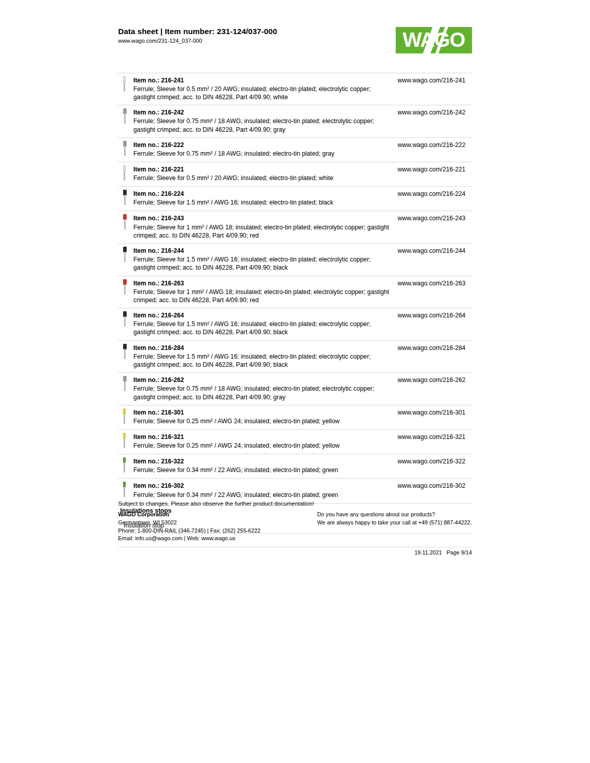Data sheet | Item number: 231-124/037-000
www.wago.com/231-124_037-000
WAGO
| | Item no.: 216-241 Ferrule; Sleeve for 0.5 mm² / 20 AWG; insulated; electro-tin plated; electrolytic copper; gastight crimped; acc. to DIN 46228, Part 4/09.90; white | www.wago.com/216-241 |
| | Item no.: 216-242 Ferrule; Sleeve for 0.75 mm² / 18 AWG; insulated; electro-tin plated; electrolytic copper; gastight crimped; acc. to DIN 46228, Part 4/09.90; gray | www.wago.com/216-242 |
| | Item no.: 216-222 Ferrule; Sleeve for 0.75 mm² / 18 AWG; insulated; electro-tin plated; gray | www.wago.com/216-222 |
| | Item no.: 216-221 Ferrule; Sleeve for 0.5 mm² / 20 AWG; insulated; electro-tin plated; white | www.wago.com/216-221 |
| | Item no.: 216-224 Ferrule; Sleeve for 1.5 mm² / AWG 16; insulated; electro-tin plated; black | www.wago.com/216-224 |
| | Item no.: 216-243 Ferrule; Sleeve for 1 mm² / AWG 18; insulated; electro-tin plated; electrolytic copper; gastight crimped; acc. to DIN 46228, Part 4/09.90; red | www.wago.com/216-243 |
| | Item no.: 216-244 Ferrule; Sleeve for 1.5 mm² / AWG 16; insulated; electro-tin plated; electrolytic copper; gastight crimped; acc. to DIN 46228, Part 4/09.90; black | www.wago.com/216-244 |
| | Item no.: 216-263 Ferrule; Sleeve for 1 mm² / AWG 18; insulated; electro-tin plated; electrolytic copper; gastight crimped; acc. to DIN 46228, Part 4/09.90; red | www.wago.com/216-263 |
| | Item no.: 216-264 Ferrule; Sleeve for 1.5 mm² / AWG 16; insulated; electro-tin plated; electrolytic copper; gastight crimped; acc. to DIN 46228, Part 4/09.90; black | www.wago.com/216-264 |
| | Item no.: 216-284 Ferrule; Sleeve for 1.5 mm² / AWG 16; insulated; electro-tin plated; electrolytic copper; gastight crimped; acc. to DIN 46228, Part 4/09.90; black | www.wago.com/216-284 |
| | Item no.: 216-262 Ferrule; Sleeve for 0.75 mm² / 18 AWG; insulated; electro-tin plated; electrolytic copper; gastight crimped; acc. to DIN 46228, Part 4/09.90; gray | www.wago.com/216-262 |
| | Item no.: 216-301 Ferrule; Sleeve for 0.25 mm² / AWG 24; insulated; electro-tin plated; yellow | www.wago.com/216-301 |
| | Item no.: 216-321 Ferrule; Sleeve for 0.25 mm² / AWG 24; insulated; electro-tin plated; yellow | www.wago.com/216-321 |
| | Item no.: 216-322 Ferrule; Sleeve for 0.34 mm² / 22 AWG; insulated; electro-tin plated; green | www.wago.com/216-322 |
| | Item no.: 216-302 Ferrule; Sleeve for 0.34 mm² / 22 AWG; insulated; electro-tin plated; green | www.wago.com/216-302 |
| Insulations stops |
| Insulation stop |
Subject to changes. Please also observe the further product documentation!
WAGO Corporation
Germantown, WI 53022
Phone: 1-800-DIN-RAIL (346-7245) | Fax: (262) 255-6222
Email: info.us@wago.com | Web: www.wago.us
Do you have any questions about our products?
We are always happy to take your call at +49 (571) 887-44222.
19.11.2021 Page 9/14